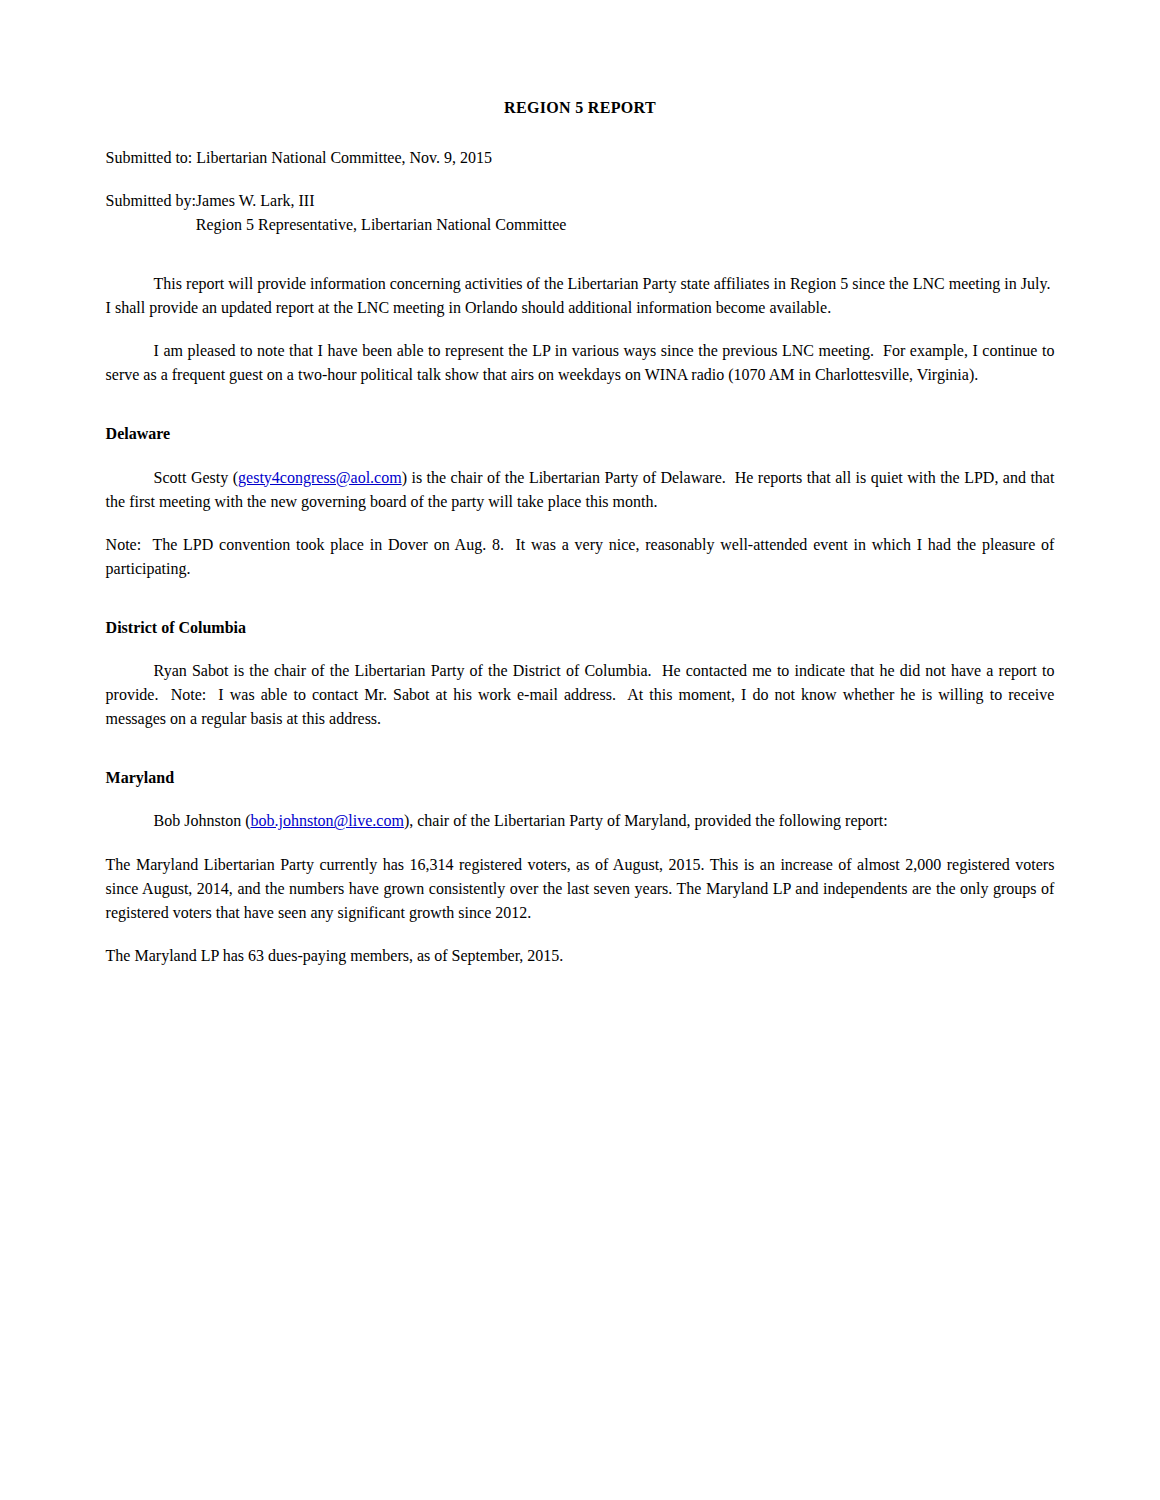REGION 5 REPORT
Submitted to: Libertarian National Committee, Nov. 9, 2015
| Submitted by: | James W. Lark, III Region 5 Representative, Libertarian National Committee |
This report will provide information concerning activities of the Libertarian Party state affiliates in Region 5 since the LNC meeting in July. I shall provide an updated report at the LNC meeting in Orlando should additional information become available.
I am pleased to note that I have been able to represent the LP in various ways since the previous LNC meeting. For example, I continue to serve as a frequent guest on a two-hour political talk show that airs on weekdays on WINA radio (1070 AM in Charlottesville, Virginia).
Delaware
Scott Gesty (gesty4congress@aol.com) is the chair of the Libertarian Party of Delaware. He reports that all is quiet with the LPD, and that the first meeting with the new governing board of the party will take place this month.
Note: The LPD convention took place in Dover on Aug. 8. It was a very nice, reasonably well-attended event in which I had the pleasure of participating.
District of Columbia
Ryan Sabot is the chair of the Libertarian Party of the District of Columbia. He contacted me to indicate that he did not have a report to provide. Note: I was able to contact Mr. Sabot at his work e-mail address. At this moment, I do not know whether he is willing to receive messages on a regular basis at this address.
Maryland
Bob Johnston (bob.johnston@live.com), chair of the Libertarian Party of Maryland, provided the following report:
The Maryland Libertarian Party currently has 16,314 registered voters, as of August, 2015. This is an increase of almost 2,000 registered voters since August, 2014, and the numbers have grown consistently over the last seven years. The Maryland LP and independents are the only groups of registered voters that have seen any significant growth since 2012.
The Maryland LP has 63 dues-paying members, as of September, 2015.